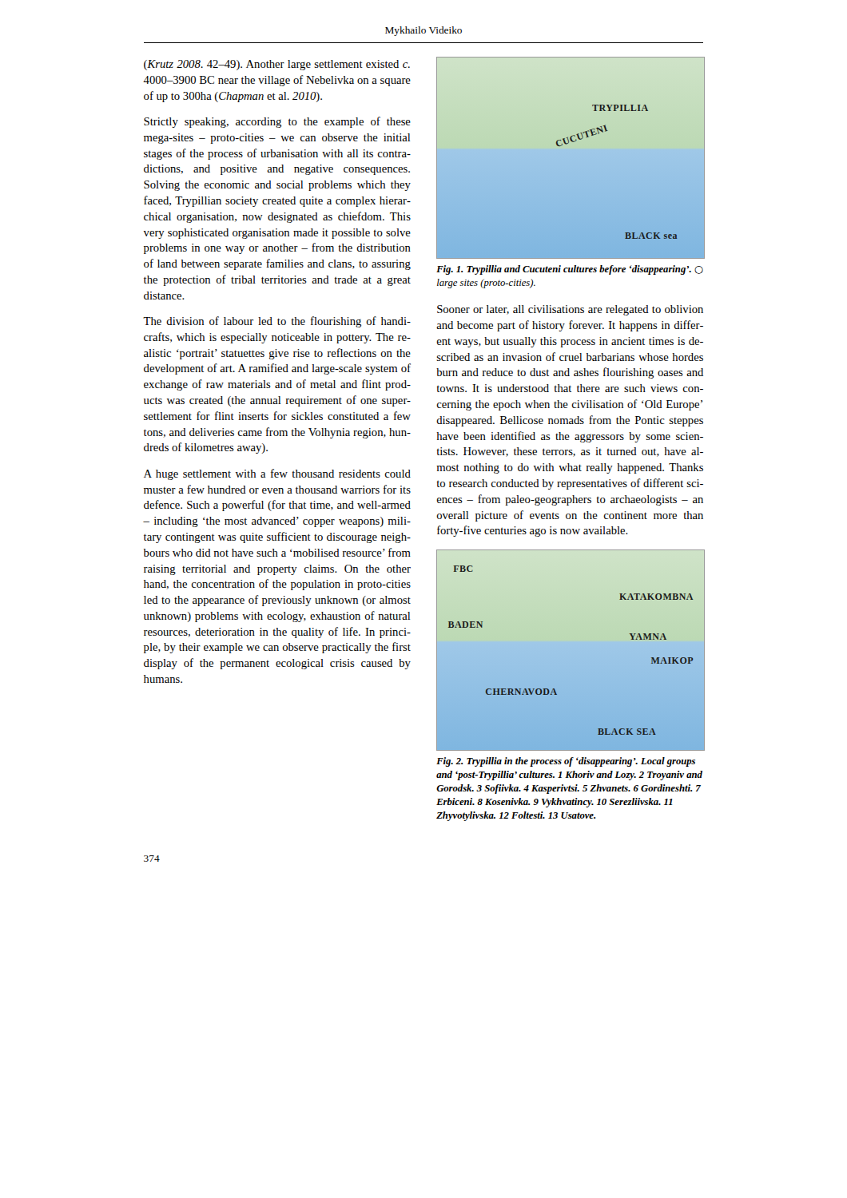Mykhailo Videiko
(Krutz 2008. 42–49). Another large settlement existed c. 4000–3900 BC near the village of Nebelivka on a square of up to 300ha (Chapman et al. 2010).
Strictly speaking, according to the example of these mega-sites – proto-cities – we can observe the initial stages of the process of urbanisation with all its contradictions, and positive and negative consequences. Solving the economic and social problems which they faced, Trypillian society created quite a complex hierarchical organisation, now designated as chiefdom. This very sophisticated organisation made it possible to solve problems in one way or another – from the distribution of land between separate families and clans, to assuring the protection of tribal territories and trade at a great distance.
The division of labour led to the flourishing of handicrafts, which is especially noticeable in pottery. The realistic ‘portrait’ statuettes give rise to reflections on the development of art. A ramified and large-scale system of exchange of raw materials and of metal and flint products was created (the annual requirement of one super-settlement for flint inserts for sickles constituted a few tons, and deliveries came from the Volhynia region, hundreds of kilometres away).
A huge settlement with a few thousand residents could muster a few hundred or even a thousand warriors for its defence. Such a powerful (for that time, and well-armed – including ‘the most advanced’ copper weapons) military contingent was quite sufficient to discourage neighbours who did not have such a ‘mobilised resource’ from raising territorial and property claims. On the other hand, the concentration of the population in proto-cities led to the appearance of previously unknown (or almost unknown) problems with ecology, exhaustion of natural resources, deterioration in the quality of life. In principle, by their example we can observe practically the first display of the permanent ecological crisis caused by humans.
TRYPILLIA CUCUTENI BLACK sea
Fig. 1. Trypillia and Cucuteni cultures before ‘disappearing’. ○ large sites (proto-cities).
Sooner or later, all civilisations are relegated to oblivion and become part of history forever. It happens in different ways, but usually this process in ancient times is described as an invasion of cruel barbarians whose hordes burn and reduce to dust and ashes flourishing oases and towns. It is understood that there are such views concerning the epoch when the civilisation of ‘Old Europe’ disappeared. Bellicose nomads from the Pontic steppes have been identified as the aggressors by some scientists. However, these terrors, as it turned out, have almost nothing to do with what really happened. Thanks to research conducted by representatives of different sciences – from paleo-geographers to archaeologists – an overall picture of events on the continent more than forty-five centuries ago is now available.
FBC BADEN KATAKOMBNA YAMNA MAIKOP CHERNAVODA BLACK SEA
Fig. 2. Trypillia in the process of ‘disappearing’. Local groups and ‘post-Trypillia’ cultures. 1 Khoriv and Lozy. 2 Troyaniv and Gorodsk. 3 Sofiivka. 4 Kasperivtsi. 5 Zhvanets. 6 Gordineshti. 7 Erbiceni. 8 Kosenivka. 9 Vykhvatincy. 10 Serezliivska. 11 Zhyvotylivska. 12 Foltesti. 13 Usatove.
374